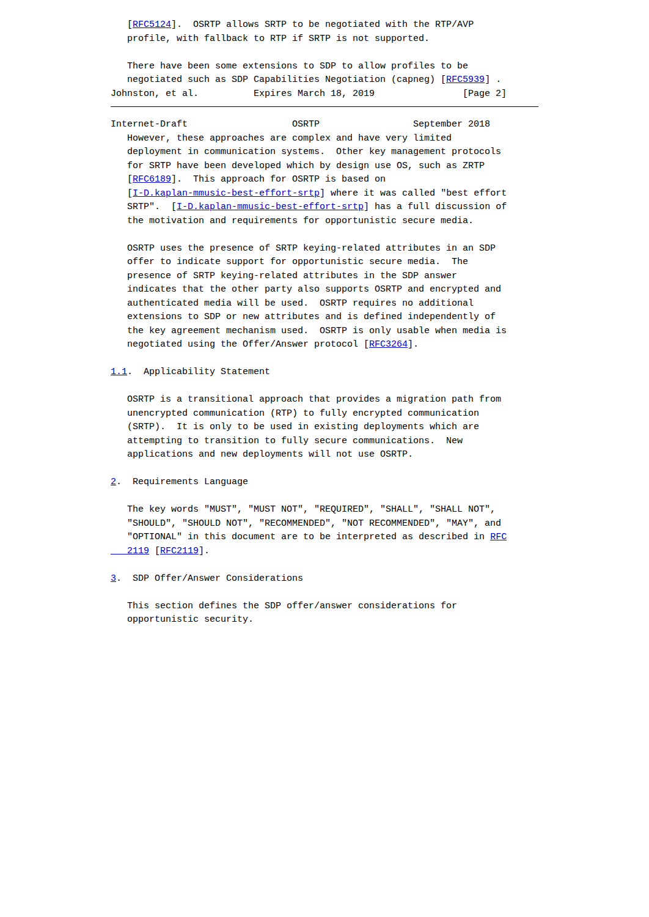[RFC5124].  OSRTP allows SRTP to be negotiated with the RTP/AVP
   profile, with fallback to RTP if SRTP is not supported.

   There have been some extensions to SDP to allow profiles to be
   negotiated such as SDP Capabilities Negotiation (capneg) [RFC5939] .
Johnston, et al.          Expires March 18, 2019                [Page 2]
Internet-Draft                   OSRTP                 September 2018
   However, these approaches are complex and have very limited
   deployment in communication systems.  Other key management protocols
   for SRTP have been developed which by design use OS, such as ZRTP
   [RFC6189].  This approach for OSRTP is based on
   [I-D.kaplan-mmusic-best-effort-srtp] where it was called "best effort
   SRTP".  [I-D.kaplan-mmusic-best-effort-srtp] has a full discussion of
   the motivation and requirements for opportunistic secure media.

   OSRTP uses the presence of SRTP keying-related attributes in an SDP
   offer to indicate support for opportunistic secure media.  The
   presence of SRTP keying-related attributes in the SDP answer
   indicates that the other party also supports OSRTP and encrypted and
   authenticated media will be used.  OSRTP requires no additional
   extensions to SDP or new attributes and is defined independently of
   the key agreement mechanism used.  OSRTP is only usable when media is
   negotiated using the Offer/Answer protocol [RFC3264].

1.1.  Applicability Statement

   OSRTP is a transitional approach that provides a migration path from
   unencrypted communication (RTP) to fully encrypted communication
   (SRTP).  It is only to be used in existing deployments which are
   attempting to transition to fully secure communications.  New
   applications and new deployments will not use OSRTP.

2.  Requirements Language

   The key words "MUST", "MUST NOT", "REQUIRED", "SHALL", "SHALL NOT",
   "SHOULD", "SHOULD NOT", "RECOMMENDED", "NOT RECOMMENDED", "MAY", and
   "OPTIONAL" in this document are to be interpreted as described in RFC
   2119 [RFC2119].

3.  SDP Offer/Answer Considerations

   This section defines the SDP offer/answer considerations for
   opportunistic security.